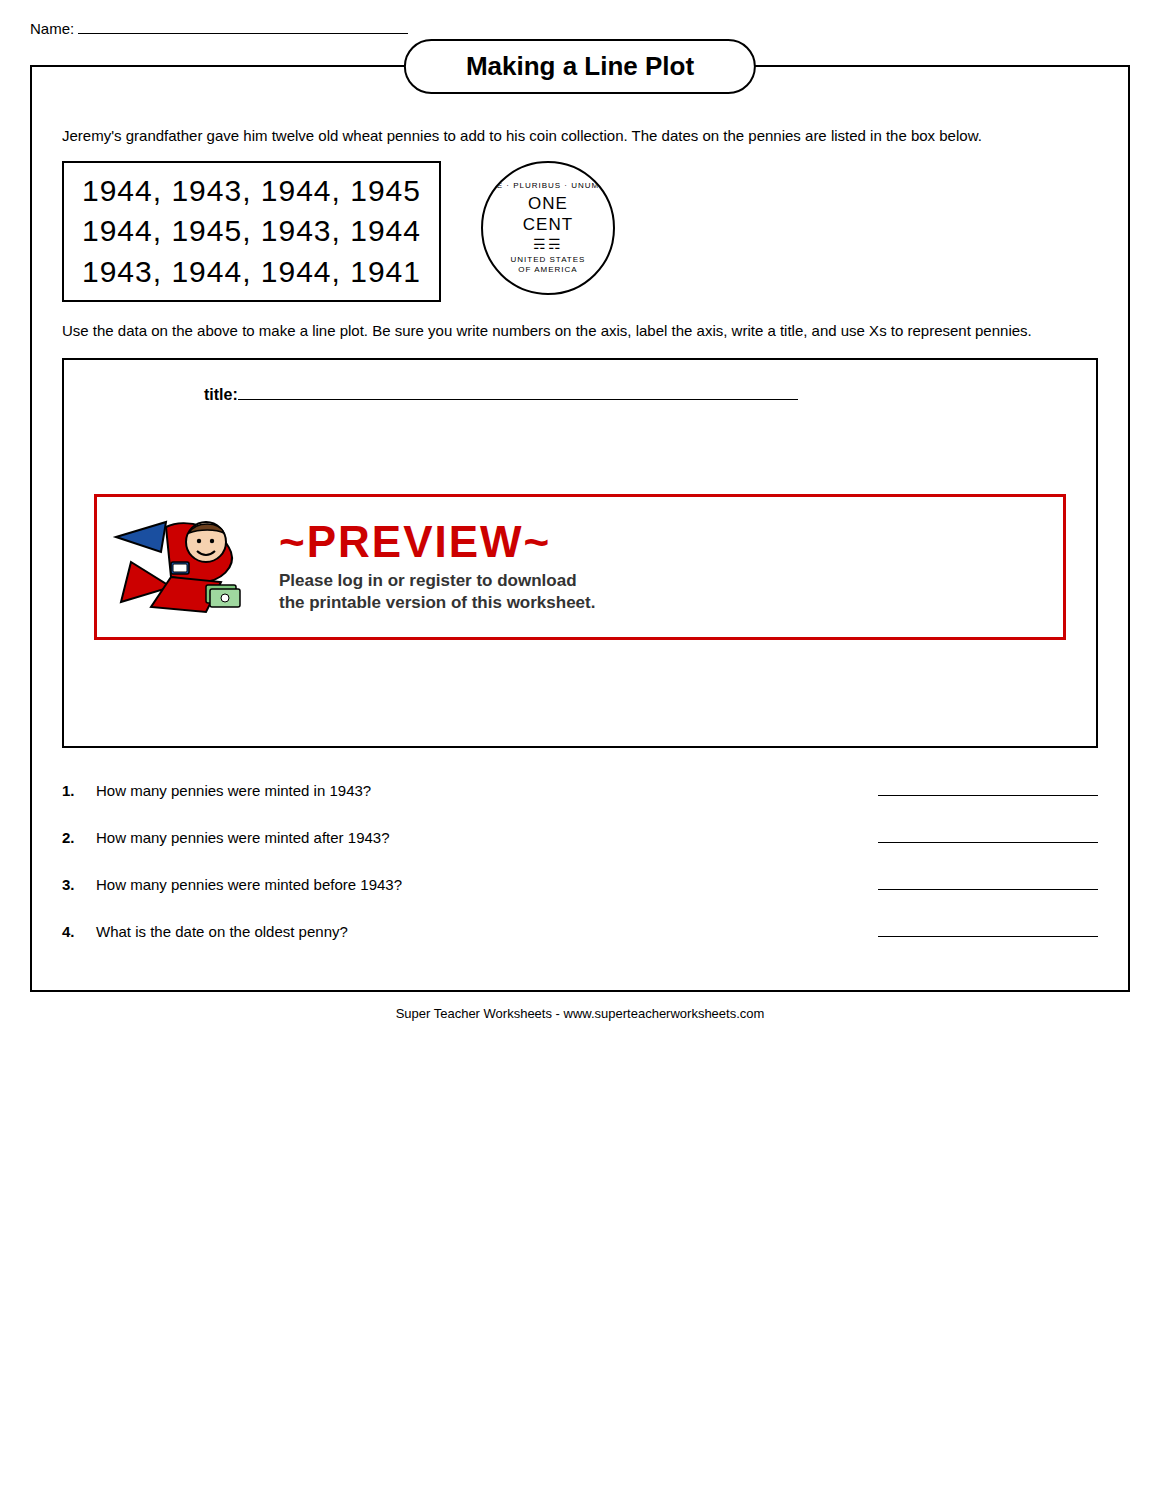Name:
Making a Line Plot
Jeremy's grandfather gave him twelve old wheat pennies to add to his coin collection. The dates on the pennies are listed in the box below.
1944, 1943, 1944, 1945
1944, 1945, 1943, 1944
1943, 1944, 1944, 1941
E · PLURIBUS · UNUM
ONE
CENT
☴☴
UNITED STATES
OF AMERICA
Use the data on the above to make a line plot. Be sure you write numbers on the axis, label the axis, write a title, and use Xs to represent pennies.
title:
~PREVIEW~
Please log in or register to download
the printable version of this worksheet.
How many pennies were minted in 1943?
How many pennies were minted after 1943?
How many pennies were minted before 1943?
What is the date on the oldest penny?
Super Teacher Worksheets - www.superteacherworksheets.com